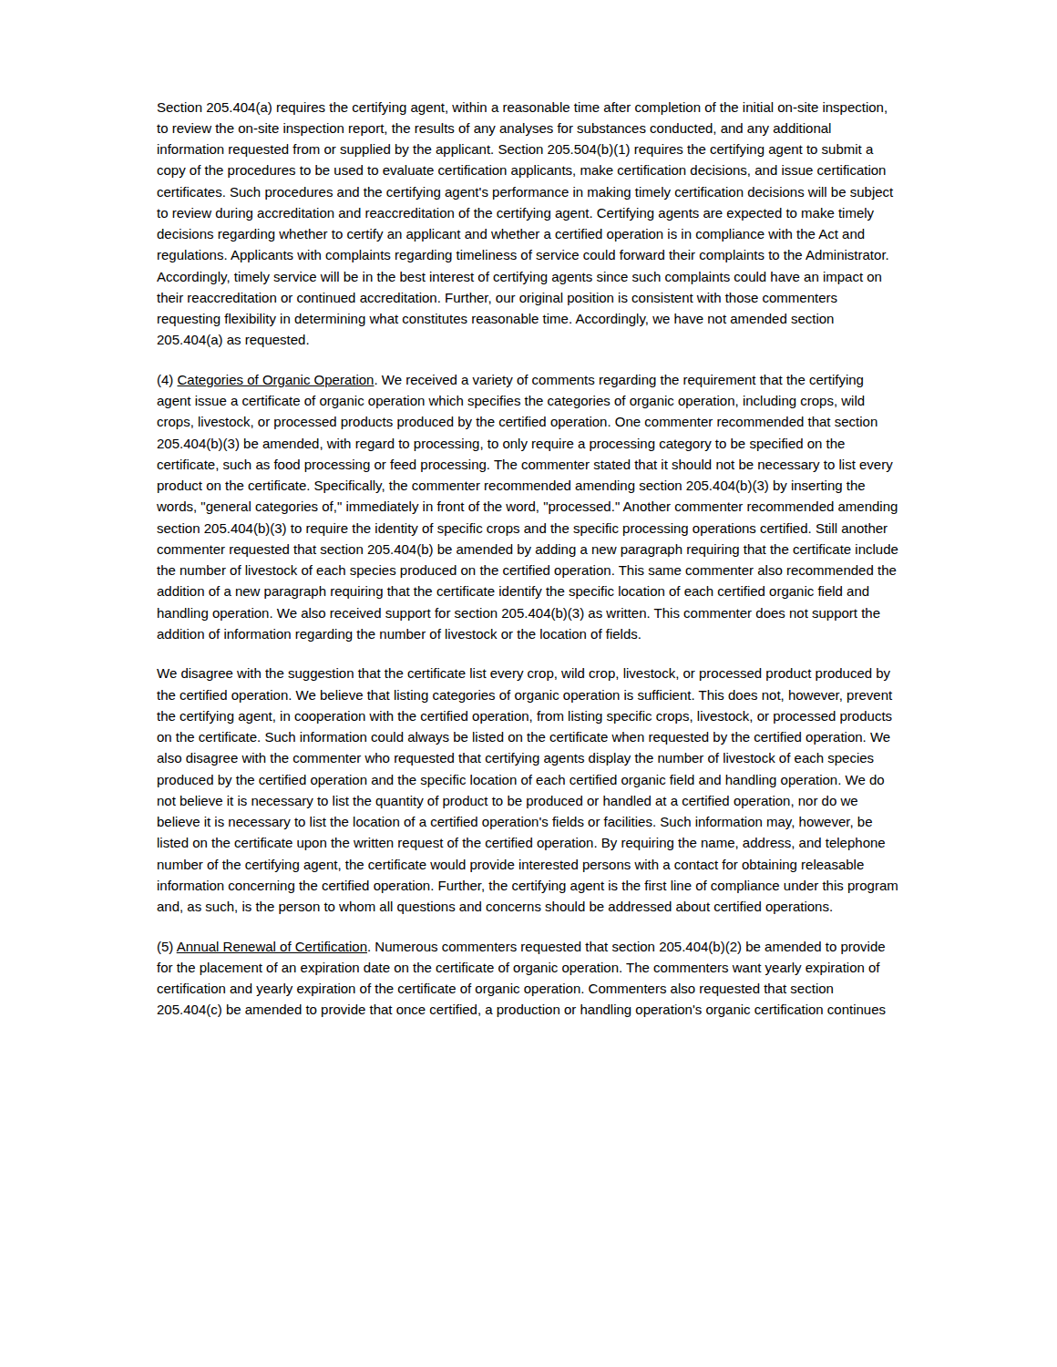Section 205.404(a) requires the certifying agent, within a reasonable time after completion of the initial on-site inspection, to review the on-site inspection report, the results of any analyses for substances conducted, and any additional information requested from or supplied by the applicant. Section 205.504(b)(1) requires the certifying agent to submit a copy of the procedures to be used to evaluate certification applicants, make certification decisions, and issue certification certificates. Such procedures and the certifying agent's performance in making timely certification decisions will be subject to review during accreditation and reaccreditation of the certifying agent. Certifying agents are expected to make timely decisions regarding whether to certify an applicant and whether a certified operation is in compliance with the Act and regulations. Applicants with complaints regarding timeliness of service could forward their complaints to the Administrator. Accordingly, timely service will be in the best interest of certifying agents since such complaints could have an impact on their reaccreditation or continued accreditation. Further, our original position is consistent with those commenters requesting flexibility in determining what constitutes reasonable time. Accordingly, we have not amended section 205.404(a) as requested.
(4) Categories of Organic Operation. We received a variety of comments regarding the requirement that the certifying agent issue a certificate of organic operation which specifies the categories of organic operation, including crops, wild crops, livestock, or processed products produced by the certified operation. One commenter recommended that section 205.404(b)(3) be amended, with regard to processing, to only require a processing category to be specified on the certificate, such as food processing or feed processing. The commenter stated that it should not be necessary to list every product on the certificate. Specifically, the commenter recommended amending section 205.404(b)(3) by inserting the words, "general categories of," immediately in front of the word, "processed." Another commenter recommended amending section 205.404(b)(3) to require the identity of specific crops and the specific processing operations certified. Still another commenter requested that section 205.404(b) be amended by adding a new paragraph requiring that the certificate include the number of livestock of each species produced on the certified operation. This same commenter also recommended the addition of a new paragraph requiring that the certificate identify the specific location of each certified organic field and handling operation. We also received support for section 205.404(b)(3) as written. This commenter does not support the addition of information regarding the number of livestock or the location of fields.
We disagree with the suggestion that the certificate list every crop, wild crop, livestock, or processed product produced by the certified operation. We believe that listing categories of organic operation is sufficient. This does not, however, prevent the certifying agent, in cooperation with the certified operation, from listing specific crops, livestock, or processed products on the certificate. Such information could always be listed on the certificate when requested by the certified operation. We also disagree with the commenter who requested that certifying agents display the number of livestock of each species produced by the certified operation and the specific location of each certified organic field and handling operation. We do not believe it is necessary to list the quantity of product to be produced or handled at a certified operation, nor do we believe it is necessary to list the location of a certified operation's fields or facilities. Such information may, however, be listed on the certificate upon the written request of the certified operation. By requiring the name, address, and telephone number of the certifying agent, the certificate would provide interested persons with a contact for obtaining releasable information concerning the certified operation. Further, the certifying agent is the first line of compliance under this program and, as such, is the person to whom all questions and concerns should be addressed about certified operations.
(5) Annual Renewal of Certification. Numerous commenters requested that section 205.404(b)(2) be amended to provide for the placement of an expiration date on the certificate of organic operation. The commenters want yearly expiration of certification and yearly expiration of the certificate of organic operation. Commenters also requested that section 205.404(c) be amended to provide that once certified, a production or handling operation's organic certification continues